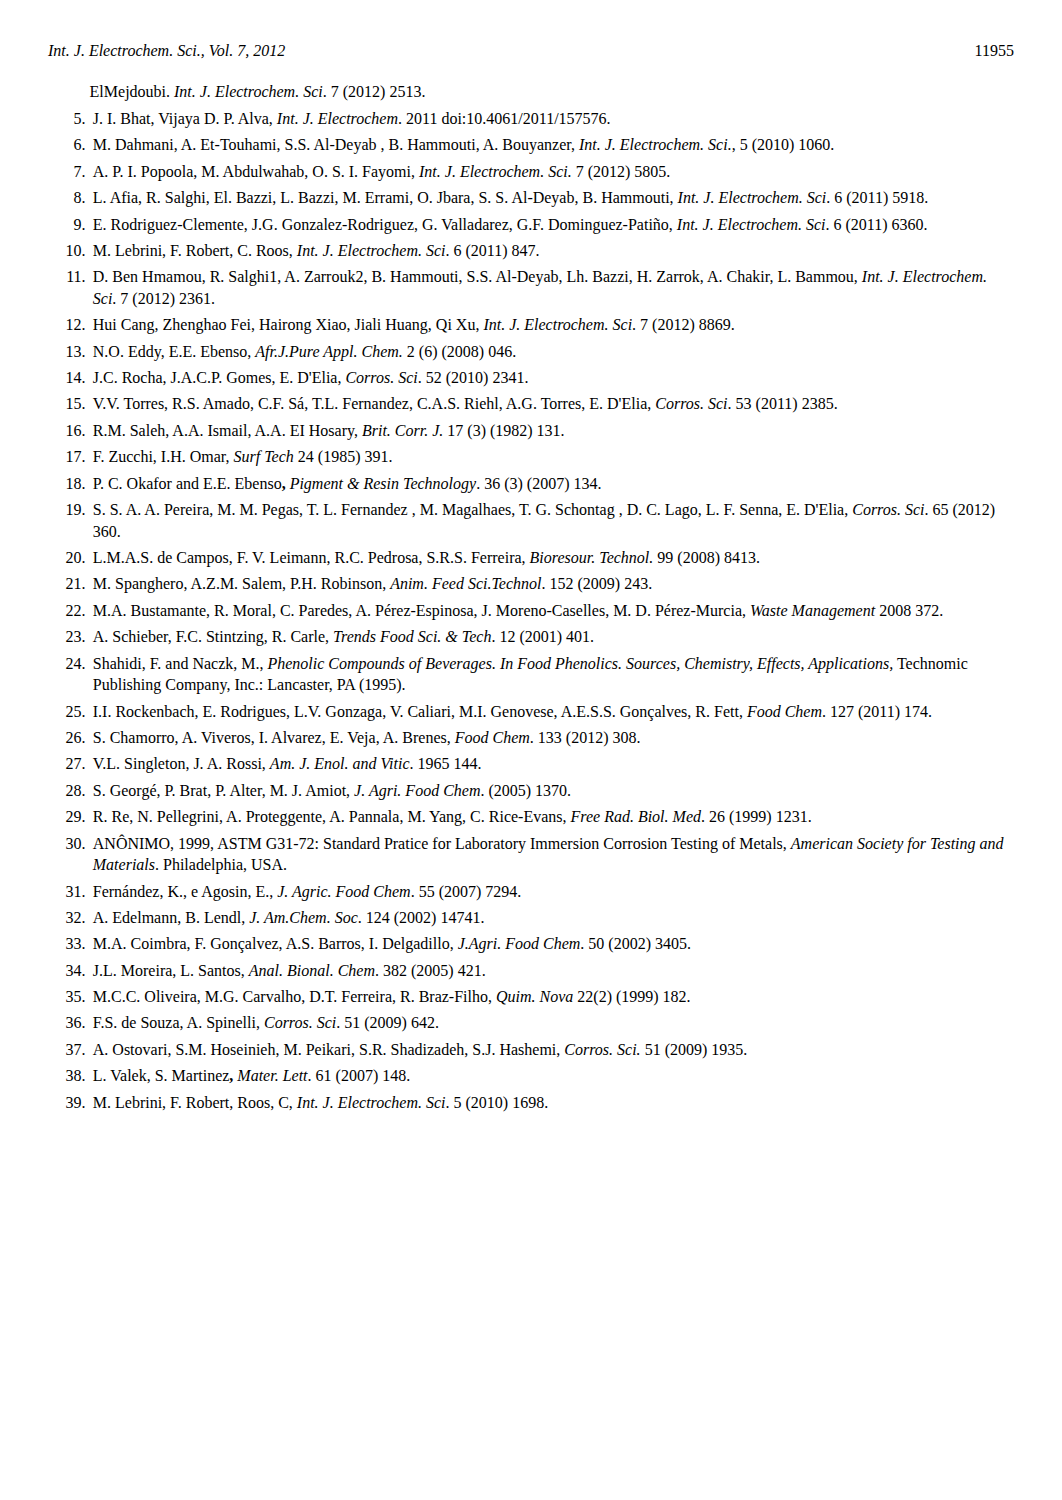Int. J. Electrochem. Sci., Vol. 7, 2012 11955
ElMejdoubi. Int. J. Electrochem. Sci. 7 (2012) 2513.
J. I. Bhat, Vijaya D. P. Alva, Int. J. Electrochem. 2011 doi:10.4061/2011/157576.
M. Dahmani, A. Et-Touhami, S.S. Al-Deyab , B. Hammouti, A. Bouyanzer, Int. J. Electrochem. Sci., 5 (2010) 1060.
A. P. I. Popoola, M. Abdulwahab, O. S. I. Fayomi, Int. J. Electrochem. Sci. 7 (2012) 5805.
L. Afia, R. Salghi, El. Bazzi, L. Bazzi, M. Errami, O. Jbara, S. S. Al-Deyab, B. Hammouti, Int. J. Electrochem. Sci. 6 (2011) 5918.
E. Rodriguez-Clemente, J.G. Gonzalez-Rodriguez, G. Valladarez, G.F. Dominguez-Patiño, Int. J. Electrochem. Sci. 6 (2011) 6360.
M. Lebrini, F. Robert, C. Roos, Int. J. Electrochem. Sci. 6 (2011) 847.
D. Ben Hmamou, R. Salghi1, A. Zarrouk2, B. Hammouti, S.S. Al-Deyab, Lh. Bazzi, H. Zarrok, A. Chakir, L. Bammou, Int. J. Electrochem. Sci. 7 (2012) 2361.
Hui Cang, Zhenghao Fei, Hairong Xiao, Jiali Huang, Qi Xu, Int. J. Electrochem. Sci. 7 (2012) 8869.
N.O. Eddy, E.E. Ebenso, Afr.J.Pure Appl. Chem. 2 (6) (2008) 046.
J.C. Rocha, J.A.C.P. Gomes, E. D'Elia, Corros. Sci. 52 (2010) 2341.
V.V. Torres, R.S. Amado, C.F. Sá, T.L. Fernandez, C.A.S. Riehl, A.G. Torres, E. D'Elia, Corros. Sci. 53 (2011) 2385.
R.M. Saleh, A.A. Ismail, A.A. EI Hosary, Brit. Corr. J. 17 (3) (1982) 131.
F. Zucchi, I.H. Omar, Surf Tech 24 (1985) 391.
P. C. Okafor and E.E. Ebenso, Pigment & Resin Technology. 36 (3) (2007) 134.
S. S. A. A. Pereira, M. M. Pegas, T. L. Fernandez , M. Magalhaes, T. G. Schontag , D. C. Lago, L. F. Senna, E. D'Elia, Corros. Sci. 65 (2012) 360.
L.M.A.S. de Campos, F. V. Leimann, R.C. Pedrosa, S.R.S. Ferreira, Bioresour. Technol. 99 (2008) 8413.
M. Spanghero, A.Z.M. Salem, P.H. Robinson, Anim. Feed Sci.Technol. 152 (2009) 243.
M.A. Bustamante, R. Moral, C. Paredes, A. Pérez-Espinosa, J. Moreno-Caselles, M. D. Pérez-Murcia, Waste Management 2008 372.
A. Schieber, F.C. Stintzing, R. Carle, Trends Food Sci. & Tech. 12 (2001) 401.
Shahidi, F. and Naczk, M., Phenolic Compounds of Beverages. In Food Phenolics. Sources, Chemistry, Effects, Applications, Technomic Publishing Company, Inc.: Lancaster, PA (1995).
I.I. Rockenbach, E. Rodrigues, L.V. Gonzaga, V. Caliari, M.I. Genovese, A.E.S.S. Gonçalves, R. Fett, Food Chem. 127 (2011) 174.
S. Chamorro, A. Viveros, I. Alvarez, E. Veja, A. Brenes, Food Chem. 133 (2012) 308.
V.L. Singleton, J. A. Rossi, Am. J. Enol. and Vitic. 1965 144.
S. Georgé, P. Brat, P. Alter, M. J. Amiot, J. Agri. Food Chem. (2005) 1370.
R. Re, N. Pellegrini, A. Proteggente, A. Pannala, M. Yang, C. Rice-Evans, Free Rad. Biol. Med. 26 (1999) 1231.
ANÔNIMO, 1999, ASTM G31-72: Standard Pratice for Laboratory Immersion Corrosion Testing of Metals, American Society for Testing and Materials. Philadelphia, USA.
Fernández, K., e Agosin, E., J. Agric. Food Chem. 55 (2007) 7294.
A. Edelmann, B. Lendl, J. Am.Chem. Soc. 124 (2002) 14741.
M.A. Coimbra, F. Gonçalvez, A.S. Barros, I. Delgadillo, J.Agri. Food Chem. 50 (2002) 3405.
J.L. Moreira, L. Santos, Anal. Bional. Chem. 382 (2005) 421.
M.C.C. Oliveira, M.G. Carvalho, D.T. Ferreira, R. Braz-Filho, Quim. Nova 22(2) (1999) 182.
F.S. de Souza, A. Spinelli, Corros. Sci. 51 (2009) 642.
A. Ostovari, S.M. Hoseinieh, M. Peikari, S.R. Shadizadeh, S.J. Hashemi, Corros. Sci. 51 (2009) 1935.
L. Valek, S. Martinez, Mater. Lett. 61 (2007) 148.
M. Lebrini, F. Robert, Roos, C, Int. J. Electrochem. Sci. 5 (2010) 1698.